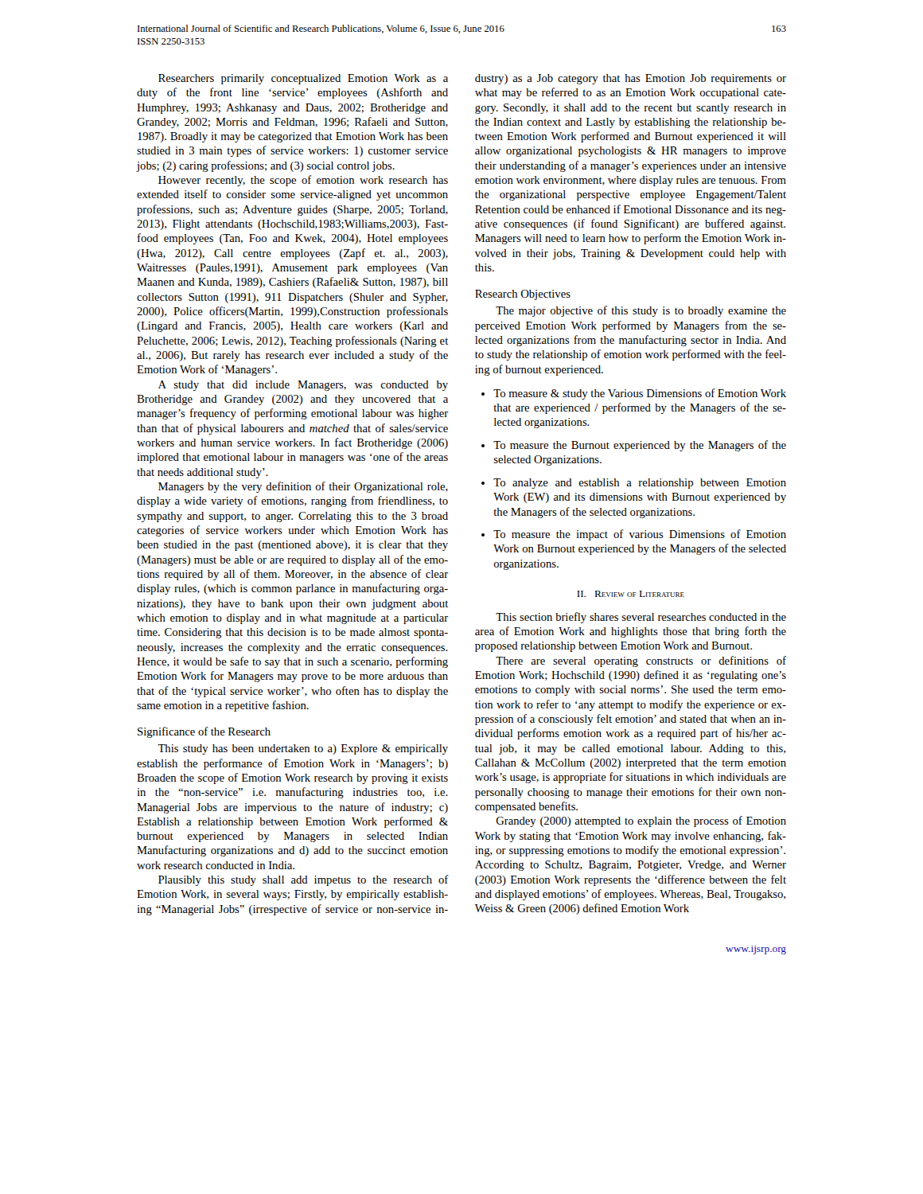International Journal of Scientific and Research Publications, Volume 6, Issue 6, June 2016
ISSN 2250-3153
163
Researchers primarily conceptualized Emotion Work as a duty of the front line ‘service’ employees (Ashforth and Humphrey, 1993; Ashkanasy and Daus, 2002; Brotheridge and Grandey, 2002; Morris and Feldman, 1996; Rafaeli and Sutton, 1987). Broadly it may be categorized that Emotion Work has been studied in 3 main types of service workers: 1) customer service jobs; (2) caring professions; and (3) social control jobs.
However recently, the scope of emotion work research has extended itself to consider some service-aligned yet uncommon professions, such as; Adventure guides (Sharpe, 2005; Torland, 2013), Flight attendants (Hochschild,1983;Williams,2003), Fast-food employees (Tan, Foo and Kwek, 2004), Hotel employees (Hwa, 2012), Call centre employees (Zapf et. al., 2003), Waitresses (Paules,1991), Amusement park employees (Van Maanen and Kunda, 1989), Cashiers (Rafaeli& Sutton, 1987), bill collectors Sutton (1991), 911 Dispatchers (Shuler and Sypher, 2000), Police officers(Martin, 1999),Construction professionals (Lingard and Francis, 2005), Health care workers (Karl and Peluchette, 2006; Lewis, 2012), Teaching professionals (Naring et al., 2006), But rarely has research ever included a study of the Emotion Work of ‘Managers’.
A study that did include Managers, was conducted by Brotheridge and Grandey (2002) and they uncovered that a manager’s frequency of performing emotional labour was higher than that of physical labourers and matched that of sales/service workers and human service workers. In fact Brotheridge (2006) implored that emotional labour in managers was ‘one of the areas that needs additional study’.
Managers by the very definition of their Organizational role, display a wide variety of emotions, ranging from friendliness, to sympathy and support, to anger. Correlating this to the 3 broad categories of service workers under which Emotion Work has been studied in the past (mentioned above), it is clear that they (Managers) must be able or are required to display all of the emotions required by all of them. Moreover, in the absence of clear display rules, (which is common parlance in manufacturing organizations), they have to bank upon their own judgment about which emotion to display and in what magnitude at a particular time. Considering that this decision is to be made almost spontaneously, increases the complexity and the erratic consequences. Hence, it would be safe to say that in such a scenario, performing Emotion Work for Managers may prove to be more arduous than that of the ‘typical service worker’, who often has to display the same emotion in a repetitive fashion.
Significance of the Research
This study has been undertaken to a) Explore & empirically establish the performance of Emotion Work in ‘Managers’; b) Broaden the scope of Emotion Work research by proving it exists in the “non-service” i.e. manufacturing industries too, i.e. Managerial Jobs are impervious to the nature of industry; c) Establish a relationship between Emotion Work performed & burnout experienced by Managers in selected Indian Manufacturing organizations and d) add to the succinct emotion work research conducted in India.
Plausibly this study shall add impetus to the research of Emotion Work, in several ways; Firstly, by empirically establishing “Managerial Jobs” (irrespective of service or non-service industry) as a Job category that has Emotion Job requirements or what may be referred to as an Emotion Work occupational category. Secondly, it shall add to the recent but scantly research in the Indian context and Lastly by establishing the relationship between Emotion Work performed and Burnout experienced it will allow organizational psychologists & HR managers to improve their understanding of a manager’s experiences under an intensive emotion work environment, where display rules are tenuous. From the organizational perspective employee Engagement/Talent Retention could be enhanced if Emotional Dissonance and its negative consequences (if found Significant) are buffered against. Managers will need to learn how to perform the Emotion Work involved in their jobs, Training & Development could help with this.
Research Objectives
The major objective of this study is to broadly examine the perceived Emotion Work performed by Managers from the selected organizations from the manufacturing sector in India. And to study the relationship of emotion work performed with the feeling of burnout experienced.
To measure & study the Various Dimensions of Emotion Work that are experienced / performed by the Managers of the selected organizations.
To measure the Burnout experienced by the Managers of the selected Organizations.
To analyze and establish a relationship between Emotion Work (EW) and its dimensions with Burnout experienced by the Managers of the selected organizations.
To measure the impact of various Dimensions of Emotion Work on Burnout experienced by the Managers of the selected organizations.
II. Review of Literature
This section briefly shares several researches conducted in the area of Emotion Work and highlights those that bring forth the proposed relationship between Emotion Work and Burnout.
There are several operating constructs or definitions of Emotion Work; Hochschild (1990) defined it as ‘regulating one’s emotions to comply with social norms’. She used the term emotion work to refer to ‘any attempt to modify the experience or expression of a consciously felt emotion’ and stated that when an individual performs emotion work as a required part of his/her actual job, it may be called emotional labour. Adding to this, Callahan & McCollum (2002) interpreted that the term emotion work’s usage, is appropriate for situations in which individuals are personally choosing to manage their emotions for their own non-compensated benefits.
Grandey (2000) attempted to explain the process of Emotion Work by stating that ‘Emotion Work may involve enhancing, faking, or suppressing emotions to modify the emotional expression’. According to Schultz, Bagraim, Potgieter, Vredge, and Werner (2003) Emotion Work represents the ‘difference between the felt and displayed emotions’ of employees. Whereas, Beal, Trougakso, Weiss & Green (2006) defined Emotion Work
www.ijsrp.org